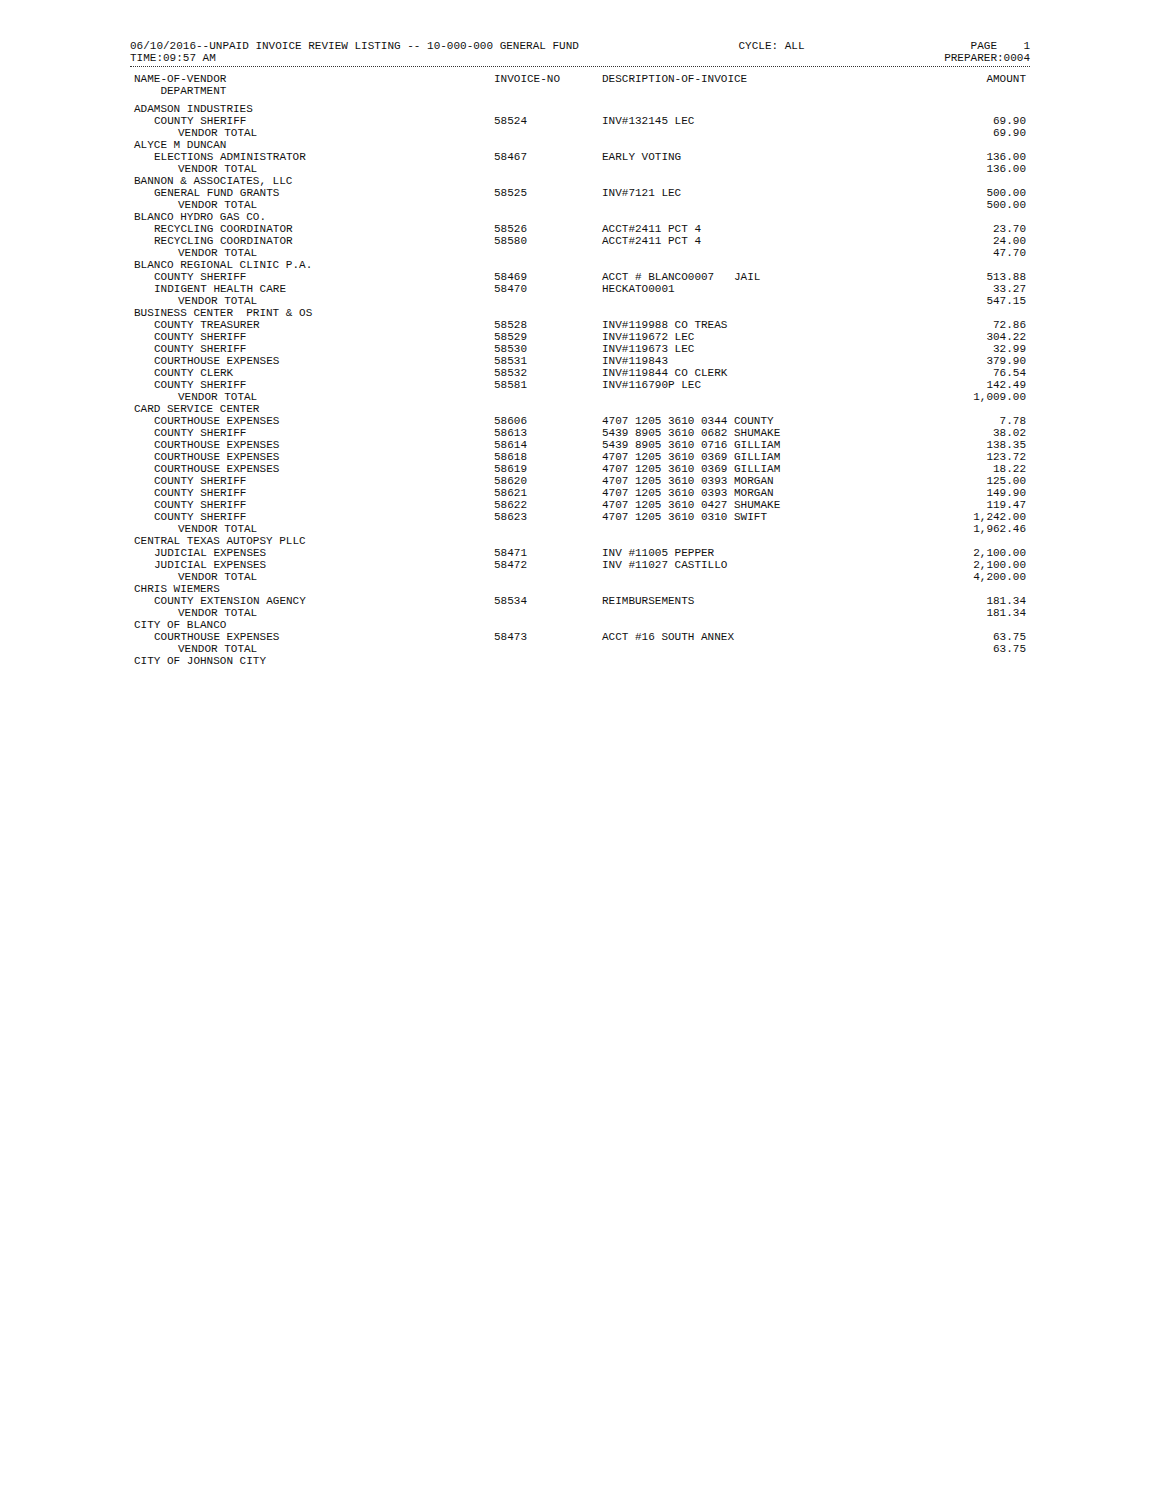06/10/2016--UNPAID INVOICE REVIEW LISTING -- 10-000-000 GENERAL FUND TIME:09:57 AM
CYCLE: ALL
PAGE 1 PREPARER:0004
| NAME-OF-VENDOR DEPARTMENT | INVOICE-NO | DESCRIPTION-OF-INVOICE | AMOUNT |
| ADAMSON INDUSTRIES | | | |
| COUNTY SHERIFF | 58524 | INV#132145 LEC | 69.90 |
| VENDOR TOTAL | | | 69.90 |
| ALYCE M DUNCAN | | | |
| ELECTIONS ADMINISTRATOR | 58467 | EARLY VOTING | 136.00 |
| VENDOR TOTAL | | | 136.00 |
| BANNON & ASSOCIATES, LLC | | | |
| GENERAL FUND GRANTS | 58525 | INV#7121 LEC | 500.00 |
| VENDOR TOTAL | | | 500.00 |
| BLANCO HYDRO GAS CO. | | | |
| RECYCLING COORDINATOR | 58526 | ACCT#2411 PCT 4 | 23.70 |
| RECYCLING COORDINATOR | 58580 | ACCT#2411 PCT 4 | 24.00 |
| VENDOR TOTAL | | | 47.70 |
| BLANCO REGIONAL CLINIC P.A. | | | |
| COUNTY SHERIFF | 58469 | ACCT # BLANCO0007 JAIL | 513.88 |
| INDIGENT HEALTH CARE | 58470 | HECKATO0001 | 33.27 |
| VENDOR TOTAL | | | 547.15 |
| BUSINESS CENTER PRINT & OS | | | |
| COUNTY TREASURER | 58528 | INV#119988 CO TREAS | 72.86 |
| COUNTY SHERIFF | 58529 | INV#119672 LEC | 304.22 |
| COUNTY SHERIFF | 58530 | INV#119673 LEC | 32.99 |
| COURTHOUSE EXPENSES | 58531 | INV#119843 | 379.90 |
| COUNTY CLERK | 58532 | INV#119844 CO CLERK | 76.54 |
| COUNTY SHERIFF | 58581 | INV#116790P LEC | 142.49 |
| VENDOR TOTAL | | | 1,009.00 |
| CARD SERVICE CENTER | | | |
| COURTHOUSE EXPENSES | 58606 | 4707 1205 3610 0344 COUNTY | 7.78 |
| COUNTY SHERIFF | 58613 | 5439 8905 3610 0682 SHUMAKE | 38.02 |
| COURTHOUSE EXPENSES | 58614 | 5439 8905 3610 0716 GILLIAM | 138.35 |
| COURTHOUSE EXPENSES | 58618 | 4707 1205 3610 0369 GILLIAM | 123.72 |
| COURTHOUSE EXPENSES | 58619 | 4707 1205 3610 0369 GILLIAM | 18.22 |
| COUNTY SHERIFF | 58620 | 4707 1205 3610 0393 MORGAN | 125.00 |
| COUNTY SHERIFF | 58621 | 4707 1205 3610 0393 MORGAN | 149.90 |
| COUNTY SHERIFF | 58622 | 4707 1205 3610 0427 SHUMAKE | 119.47 |
| COUNTY SHERIFF | 58623 | 4707 1205 3610 0310 SWIFT | 1,242.00 |
| VENDOR TOTAL | | | 1,962.46 |
| CENTRAL TEXAS AUTOPSY PLLC | | | |
| JUDICIAL EXPENSES | 58471 | INV #11005 PEPPER | 2,100.00 |
| JUDICIAL EXPENSES | 58472 | INV #11027 CASTILLO | 2,100.00 |
| VENDOR TOTAL | | | 4,200.00 |
| CHRIS WIEMERS | | | |
| COUNTY EXTENSION AGENCY | 58534 | REIMBURSEMENTS | 181.34 |
| VENDOR TOTAL | | | 181.34 |
| CITY OF BLANCO | | | |
| COURTHOUSE EXPENSES | 58473 | ACCT #16 SOUTH ANNEX | 63.75 |
| VENDOR TOTAL | | | 63.75 |
| CITY OF JOHNSON CITY | | | |